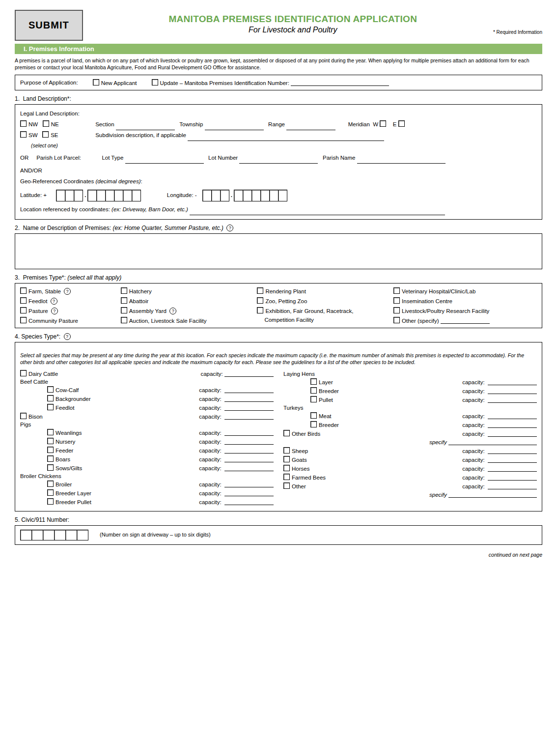SUBMIT
MANITOBA PREMISES IDENTIFICATION APPLICATION
For Livestock and Poultry
* Required Information
I. Premises Information
A premises is a parcel of land, on which or on any part of which livestock or poultry are grown, kept, assembled or disposed of at any point during the year. When applying for multiple premises attach an additional form for each premises or contact your local Manitoba Agriculture, Food and Rural Development GO Office for assistance.
Purpose of Application: New Applicant Update – Manitoba Premises Identification Number:
1. Land Description*:
Legal Land Description:
NW NE Section Township Range Meridian W E
SW SE Subdivision description, if applicable
(select one)
OR Parish Lot Parcel: Lot Type Lot Number Parish Name
AND/OR
Geo-Referenced Coordinates (decimal degrees):
Latitude: + . Longitude: - .
Location referenced by coordinates: (ex: Driveway, Barn Door, etc.)
2. Name or Description of Premises: (ex: Home Quarter, Summer Pasture, etc.) ?
3. Premises Type*: (select all that apply)
Farm, Stable ?
Hatchery
Rendering Plant
Veterinary Hospital/Clinic/Lab
Feedlot ?
Abattoir
Zoo, Petting Zoo
Insemination Centre
Pasture ?
Assembly Yard ?
Exhibition, Fair Ground, Racetrack,
Livestock/Poultry Research Facility
Community Pasture
Auction, Livestock Sale Facility
Competition Facility
Other (specify)
4. Species Type*: ?
Select all species that may be present at any time during the year at this location. For each species indicate the maximum capacity (i.e. the maximum number of animals this premises is expected to accommodate). For the other birds and other categories list all applicable species and indicate the maximum capacity for each. Please see the guidelines for a list of the other species to be included.
Dairy Cattle capacity:
Beef Cattle
Cow-Calf capacity:
Backgrounder capacity:
Feedlot capacity:
Bison capacity:
Pigs
Weanlings capacity:
Nursery capacity:
Feeder capacity:
Boars capacity:
Sows/Gilts capacity:
Broiler Chickens
Broiler capacity:
Breeder Layer capacity:
Breeder Pullet capacity:
Laying Hens
Layer capacity:
Breeder capacity:
Pullet capacity:
Turkeys
Meat capacity:
Breeder capacity:
Other Birds capacity:
specify
Sheep capacity:
Goats capacity:
Horses capacity:
Farmed Bees capacity:
Other capacity:
specify
5. Civic/911 Number:
(Number on sign at driveway – up to six digits)
continued on next page